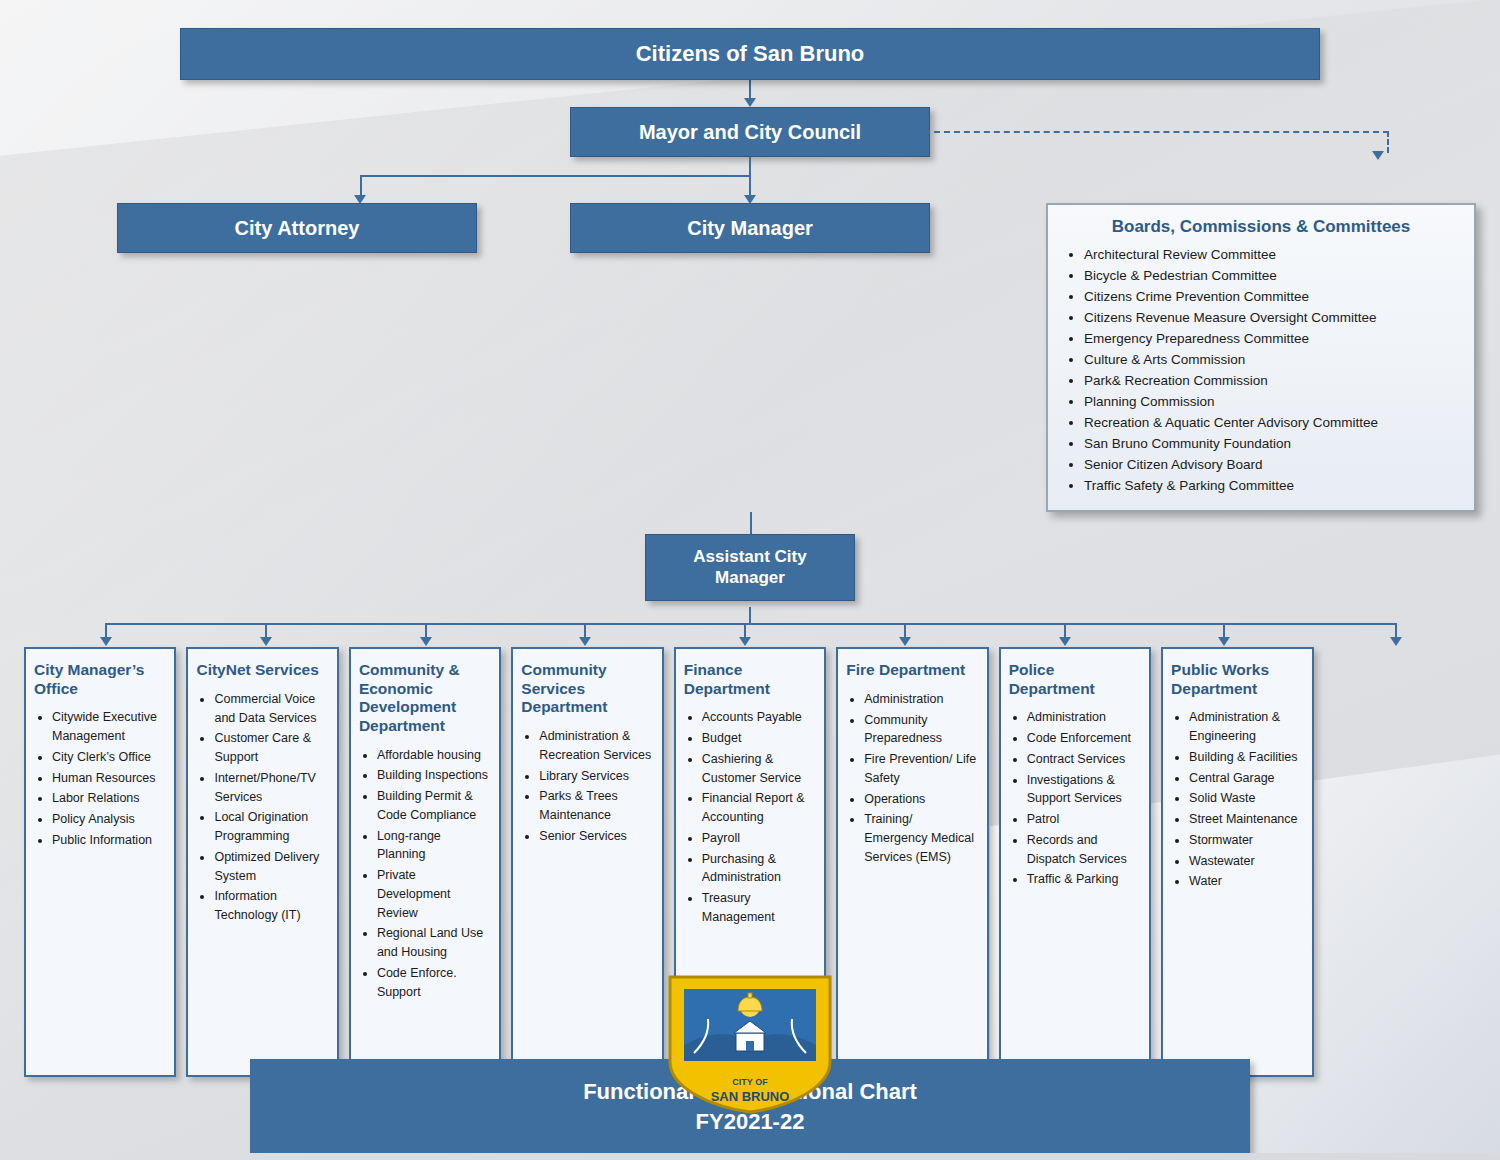Citizens of San Bruno
Mayor and City Council
City Attorney
City Manager
Boards, Commissions & Committees
Architectural Review Committee
Bicycle & Pedestrian Committee
Citizens Crime Prevention Committee
Citizens Revenue Measure Oversight Committee
Emergency Preparedness Committee
Culture & Arts Commission
Park& Recreation Commission
Planning Commission
Recreation & Aquatic Center Advisory Committee
San Bruno Community Foundation
Senior Citizen Advisory Board
Traffic Safety & Parking Committee
Assistant City
Manager
City Manager’s Office
Citywide Executive Management
City Clerk’s Office
Human Resources
Labor Relations
Policy Analysis
Public Information
CityNet Services
Commercial Voice and Data Services
Customer Care & Support
Internet/Phone/TV Services
Local Origination Programming
Optimized Delivery System
Information Technology (IT)
Community & Economic Development Department
Affordable housing
Building Inspections
Building Permit & Code Compliance
Long-range Planning
Private Development Review
Regional Land Use and Housing
Code Enforce. Support
Community Services Department
Administration & Recreation Services
Library Services
Parks & Trees Maintenance
Senior Services
Finance Department
Accounts Payable
Budget
Cashiering & Customer Service
Financial Report & Accounting
Payroll
Purchasing & Administration
Treasury Management
Fire Department
Administration
Community Preparedness
Fire Prevention/ Life Safety
Operations
Training/ Emergency Medical Services (EMS)
Police Department
Administration
Code Enforcement
Contract Services
Investigations & Support Services
Patrol
Records and Dispatch Services
Traffic & Parking
Public Works Department
Administration & Engineering
Building & Facilities
Central Garage
Solid Waste
Street Maintenance
Stormwater
Wastewater
Water
CITY OF SAN BRUNO
Functional Organizational Chart
FY2021-22